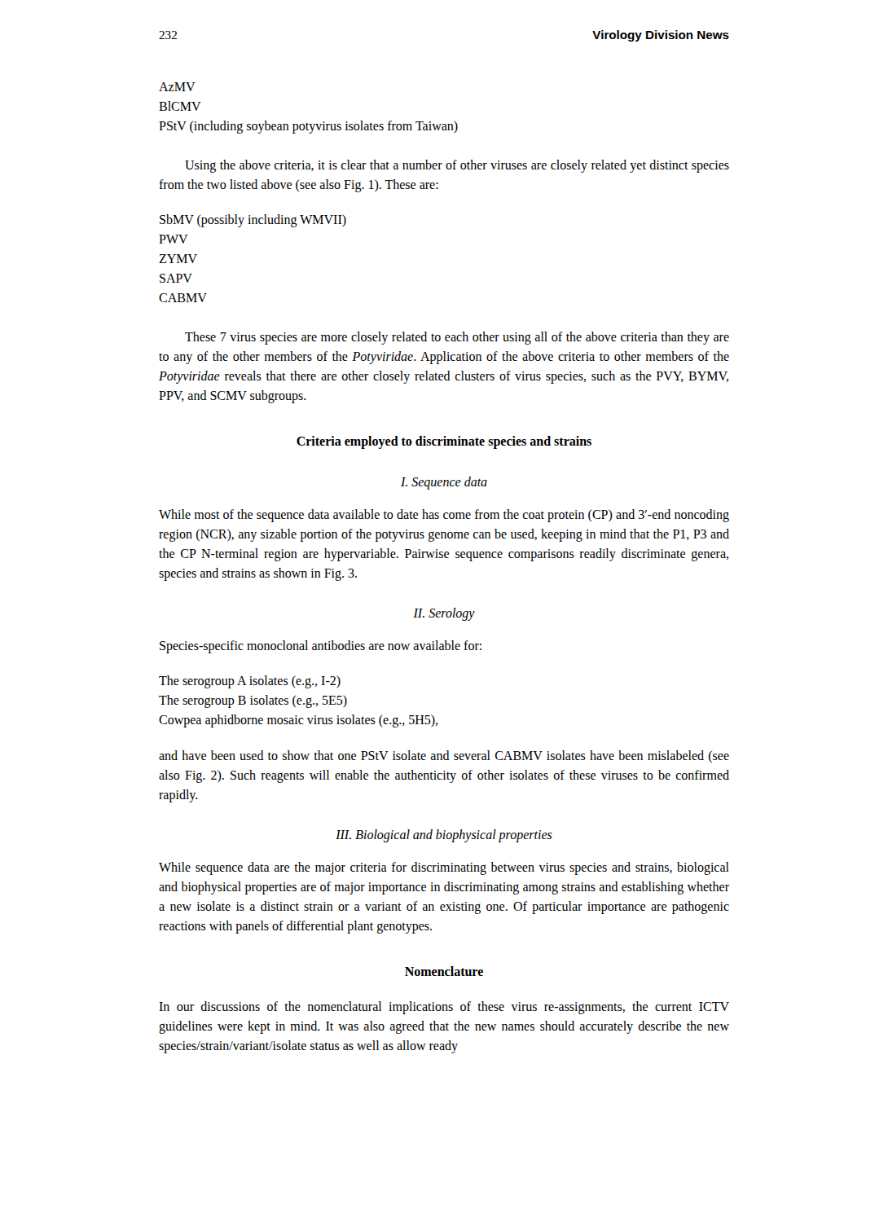232 Virology Division News
AzMV
BlCMV
PStV (including soybean potyvirus isolates from Taiwan)
Using the above criteria, it is clear that a number of other viruses are closely related yet distinct species from the two listed above (see also Fig. 1). These are:
SbMV (possibly including WMVII)
PWV
ZYMV
SAPV
CABMV
These 7 virus species are more closely related to each other using all of the above criteria than they are to any of the other members of the Potyviridae. Application of the above criteria to other members of the Potyviridae reveals that there are other closely related clusters of virus species, such as the PVY, BYMV, PPV, and SCMV subgroups.
Criteria employed to discriminate species and strains
I. Sequence data
While most of the sequence data available to date has come from the coat protein (CP) and 3′-end noncoding region (NCR), any sizable portion of the potyvirus genome can be used, keeping in mind that the P1, P3 and the CP N-terminal region are hypervariable. Pairwise sequence comparisons readily discriminate genera, species and strains as shown in Fig. 3.
II. Serology
Species-specific monoclonal antibodies are now available for:
The serogroup A isolates (e.g., I-2)
The serogroup B isolates (e.g., 5E5)
Cowpea aphidborne mosaic virus isolates (e.g., 5H5),
and have been used to show that one PStV isolate and several CABMV isolates have been mislabeled (see also Fig. 2). Such reagents will enable the authenticity of other isolates of these viruses to be confirmed rapidly.
III. Biological and biophysical properties
While sequence data are the major criteria for discriminating between virus species and strains, biological and biophysical properties are of major importance in discriminating among strains and establishing whether a new isolate is a distinct strain or a variant of an existing one. Of particular importance are pathogenic reactions with panels of differential plant genotypes.
Nomenclature
In our discussions of the nomenclatural implications of these virus re-assignments, the current ICTV guidelines were kept in mind. It was also agreed that the new names should accurately describe the new species/strain/variant/isolate status as well as allow ready